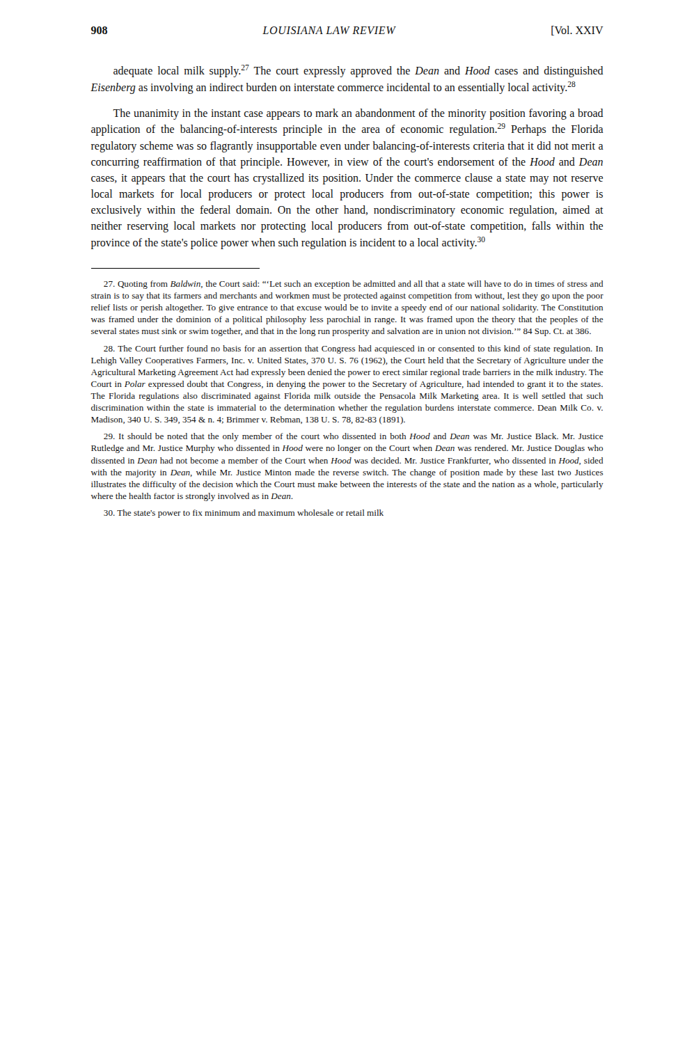908 LOUISIANA LAW REVIEW [Vol. XXIV
adequate local milk supply.27 The court expressly approved the Dean and Hood cases and distinguished Eisenberg as involving an indirect burden on interstate commerce incidental to an essentially local activity.28
The unanimity in the instant case appears to mark an abandonment of the minority position favoring a broad application of the balancing-of-interests principle in the area of economic regulation.29 Perhaps the Florida regulatory scheme was so flagrantly insupportable even under balancing-of-interests criteria that it did not merit a concurring reaffirmation of that principle. However, in view of the court's endorsement of the Hood and Dean cases, it appears that the court has crystallized its position. Under the commerce clause a state may not reserve local markets for local producers or protect local producers from out-of-state competition; this power is exclusively within the federal domain. On the other hand, nondiscriminatory economic regulation, aimed at neither reserving local markets nor protecting local producers from out-of-state competition, falls within the province of the state's police power when such regulation is incident to a local activity.30
27. Quoting from Baldwin, the Court said: “‘Let such an exception be admitted and all that a state will have to do in times of stress and strain is to say that its farmers and merchants and workmen must be protected against competition from without, lest they go upon the poor relief lists or perish altogether. To give entrance to that excuse would be to invite a speedy end of our national solidarity. The Constitution was framed under the dominion of a political philosophy less parochial in range. It was framed upon the theory that the peoples of the several states must sink or swim together, and that in the long run prosperity and salvation are in union not division.’” 84 Sup. Ct. at 386.
28. The Court further found no basis for an assertion that Congress had acquiesced in or consented to this kind of state regulation. In Lehigh Valley Cooperatives Farmers, Inc. v. United States, 370 U. S. 76 (1962), the Court held that the Secretary of Agriculture under the Agricultural Marketing Agreement Act had expressly been denied the power to erect similar regional trade barriers in the milk industry. The Court in Polar expressed doubt that Congress, in denying the power to the Secretary of Agriculture, had intended to grant it to the states. The Florida regulations also discriminated against Florida milk outside the Pensacola Milk Marketing area. It is well settled that such discrimination within the state is immaterial to the determination whether the regulation burdens interstate commerce. Dean Milk Co. v. Madison, 340 U. S. 349, 354 & n. 4; Brimmer v. Rebman, 138 U. S. 78, 82-83 (1891).
29. It should be noted that the only member of the court who dissented in both Hood and Dean was Mr. Justice Black. Mr. Justice Rutledge and Mr. Justice Murphy who dissented in Hood were no longer on the Court when Dean was rendered. Mr. Justice Douglas who dissented in Dean had not become a member of the Court when Hood was decided. Mr. Justice Frankfurter, who dissented in Hood, sided with the majority in Dean, while Mr. Justice Minton made the reverse switch. The change of position made by these last two Justices illustrates the difficulty of the decision which the Court must make between the interests of the state and the nation as a whole, particularly where the health factor is strongly involved as in Dean.
30. The state's power to fix minimum and maximum wholesale or retail milk